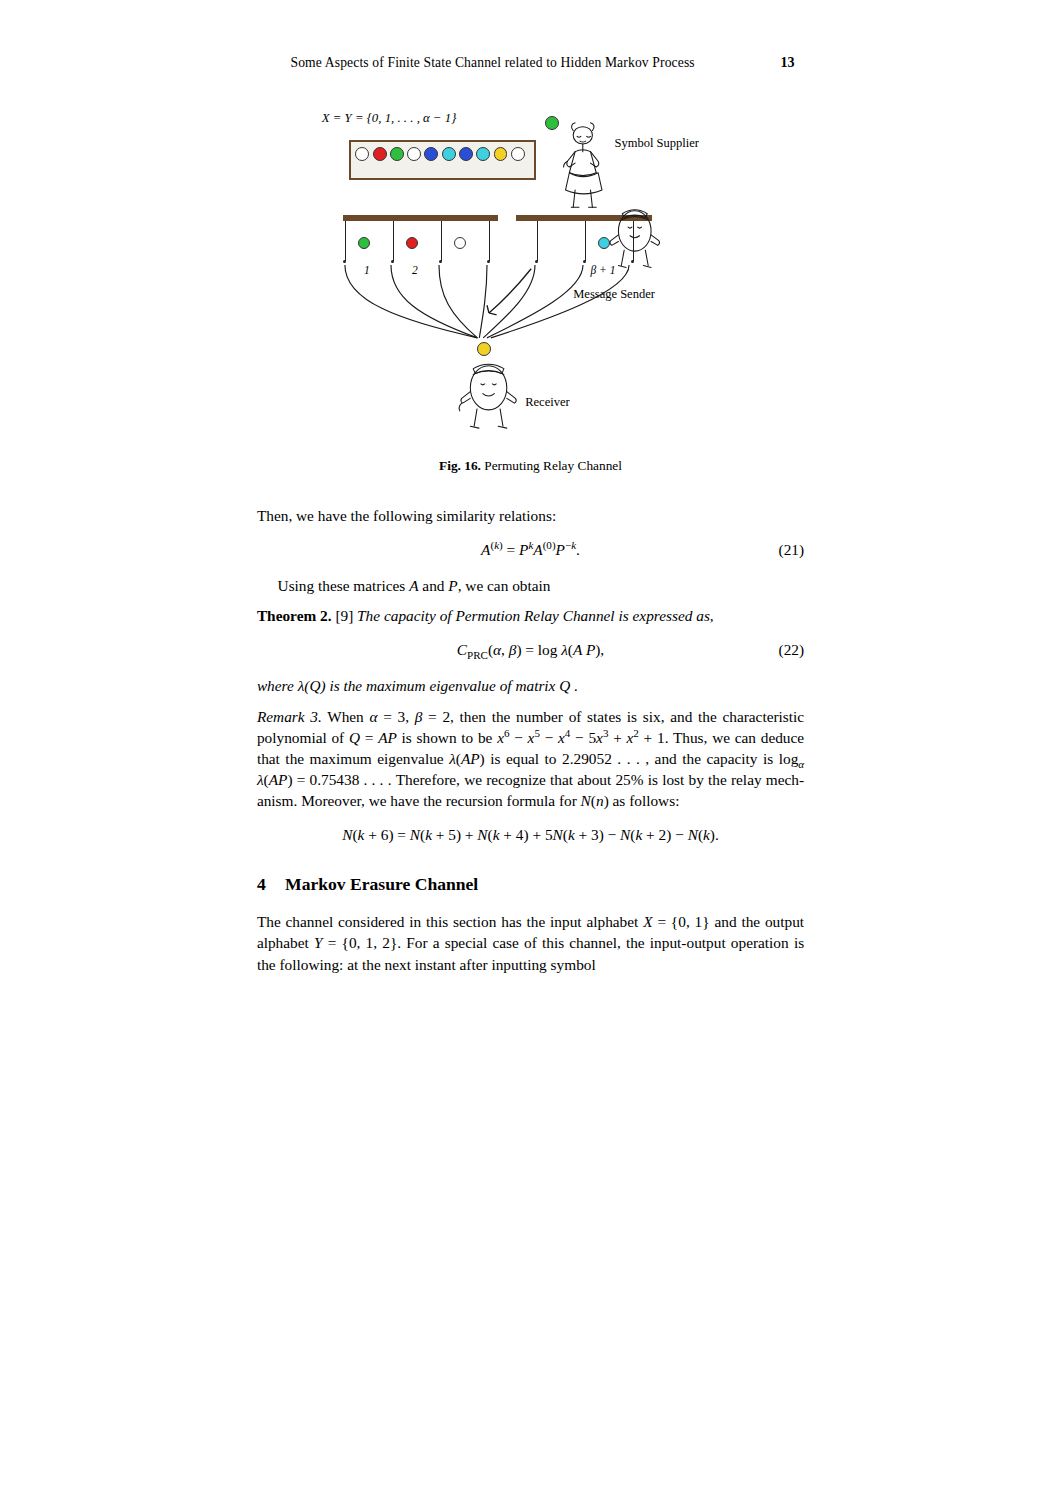Some Aspects of Finite State Channel related to Hidden Markov Process 13
X = Y = {0, 1, . . . , α − 1}
Symbol Supplier
1
2
β + 1
Message Sender
Receiver
Fig. 16. Permuting Relay Channel
Then, we have the following similarity relations:
A(k) = PkA(0)P−k. (21)
Using these matrices A and P, we can obtain
Theorem 2. [9] The capacity of Permution Relay Channel is expressed as,
CPRC(α, β) = log λ(A P), (22)
where λ(Q) is the maximum eigenvalue of matrix Q .
Remark 3. When α = 3, β = 2, then the number of states is six, and the characteristic polynomial of Q = AP is shown to be x6 − x5 − x4 − 5x3 + x2 + 1. Thus, we can deduce that the maximum eigenvalue λ(AP) is equal to 2.29052 . . . , and the capacity is logα λ(AP) = 0.75438 . . . . Therefore, we recognize that about 25% is lost by the relay mechanism. Moreover, we have the recursion formula for N(n) as follows:
N(k + 6) = N(k + 5) + N(k + 4) + 5N(k + 3) − N(k + 2) − N(k).
4 Markov Erasure Channel
The channel considered in this section has the input alphabet X = {0, 1} and the output alphabet Y = {0, 1, 2}. For a special case of this channel, the input-output operation is the following: at the next instant after inputting symbol